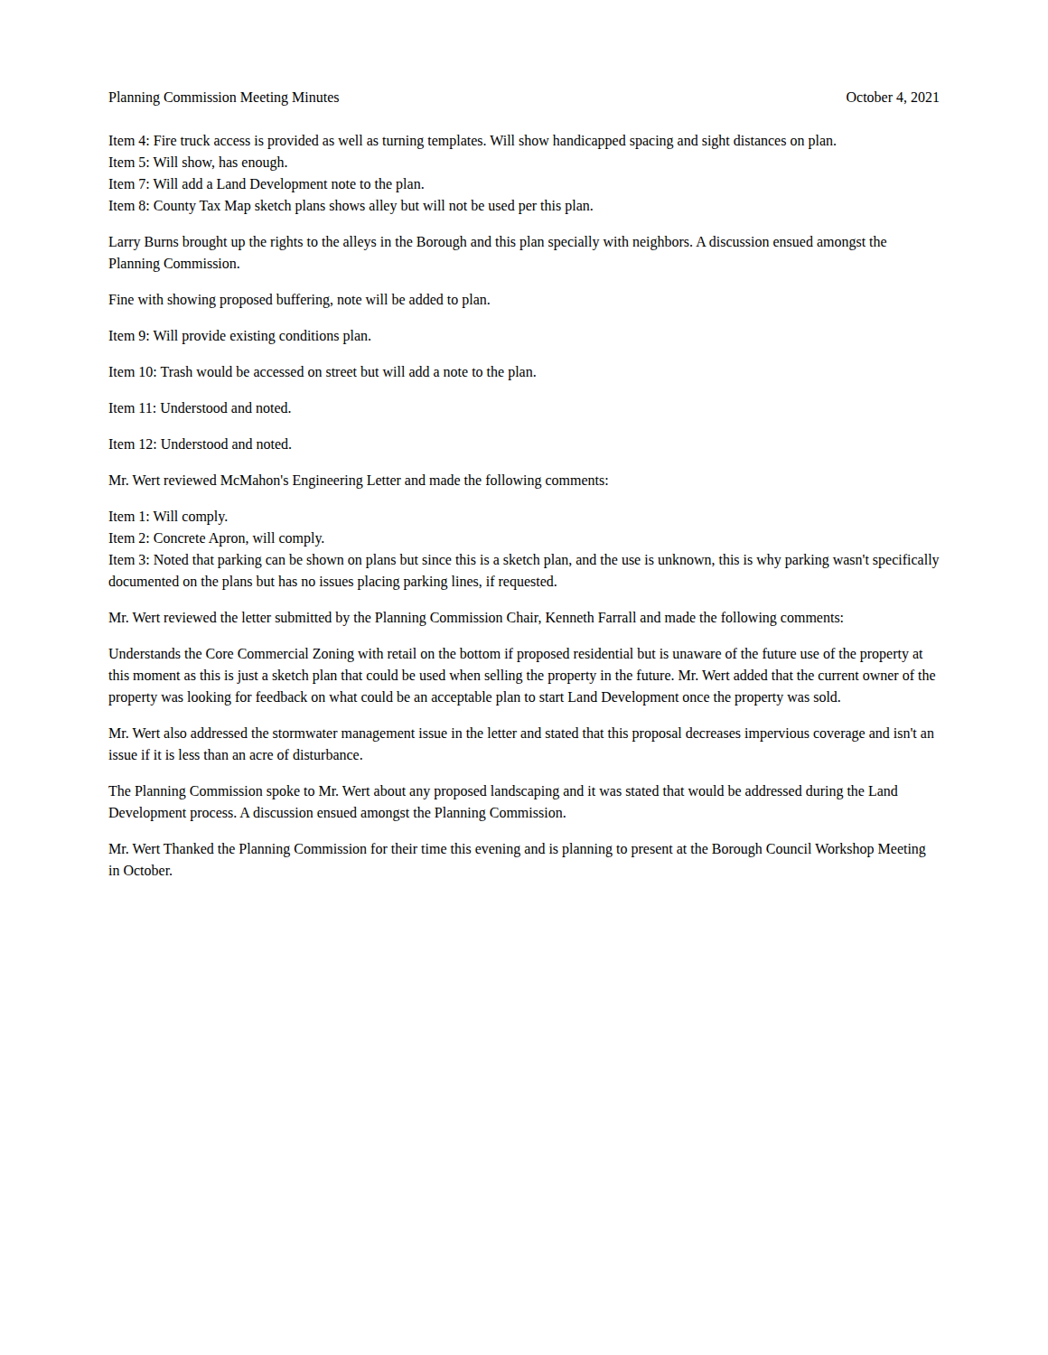Planning Commission Meeting Minutes
October 4, 2021
Item 4: Fire truck access is provided as well as turning templates. Will show handicapped spacing and sight distances on plan.
Item 5: Will show, has enough.
Item 7: Will add a Land Development note to the plan.
Item 8: County Tax Map sketch plans shows alley but will not be used per this plan.
Larry Burns brought up the rights to the alleys in the Borough and this plan specially with neighbors. A discussion ensued amongst the Planning Commission.
Fine with showing proposed buffering, note will be added to plan.
Item 9: Will provide existing conditions plan.
Item 10: Trash would be accessed on street but will add a note to the plan.
Item 11: Understood and noted.
Item 12: Understood and noted.
Mr. Wert reviewed McMahon's Engineering Letter and made the following comments:
Item 1: Will comply.
Item 2: Concrete Apron, will comply.
Item 3: Noted that parking can be shown on plans but since this is a sketch plan, and the use is unknown, this is why parking wasn't specifically documented on the plans but has no issues placing parking lines, if requested.
Mr. Wert reviewed the letter submitted by the Planning Commission Chair, Kenneth Farrall and made the following comments:
Understands the Core Commercial Zoning with retail on the bottom if proposed residential but is unaware of the future use of the property at this moment as this is just a sketch plan that could be used when selling the property in the future. Mr. Wert added that the current owner of the property was looking for feedback on what could be an acceptable plan to start Land Development once the property was sold.
Mr. Wert also addressed the stormwater management issue in the letter and stated that this proposal decreases impervious coverage and isn't an issue if it is less than an acre of disturbance.
The Planning Commission spoke to Mr. Wert about any proposed landscaping and it was stated that would be addressed during the Land Development process. A discussion ensued amongst the Planning Commission.
Mr. Wert Thanked the Planning Commission for their time this evening and is planning to present at the Borough Council Workshop Meeting in October.